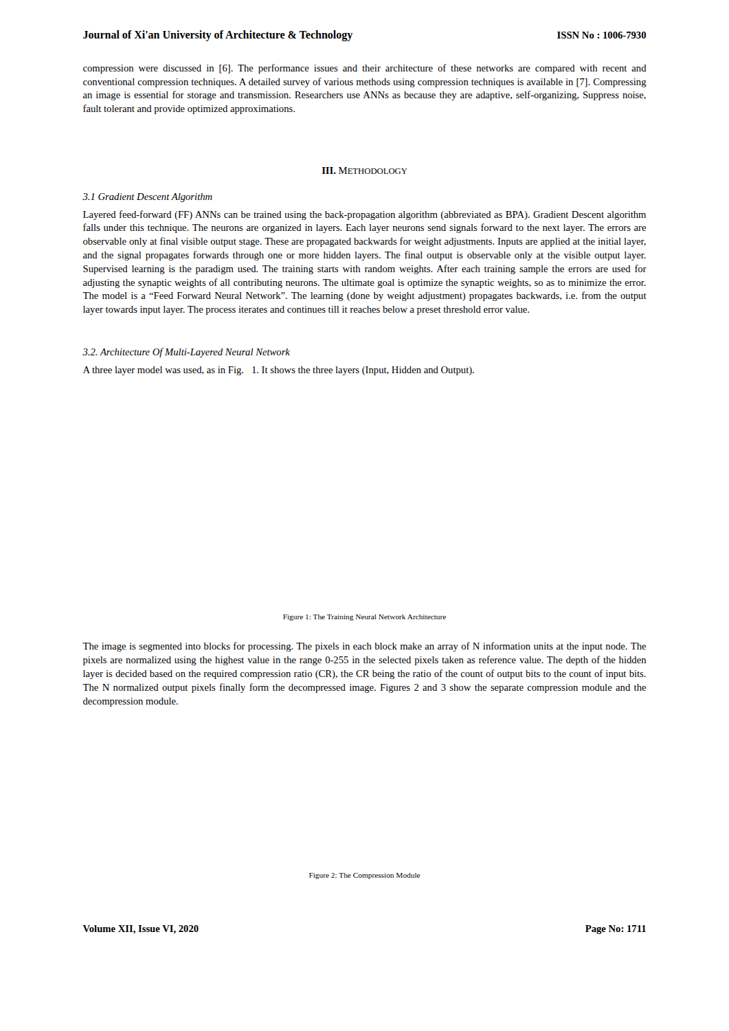Journal of Xi'an University of Architecture & Technology
ISSN No : 1006-7930
compression were discussed in [6]. The performance issues and their architecture of these networks are compared with recent and conventional compression techniques. A detailed survey of various methods using compression techniques is available in [7]. Compressing an image is essential for storage and transmission. Researchers use ANNs as because they are adaptive, self-organizing, Suppress noise, fault tolerant and provide optimized approximations.
III. METHODOLOGY
3.1 Gradient Descent Algorithm
Layered feed-forward (FF) ANNs can be trained using the back-propagation algorithm (abbreviated as BPA). Gradient Descent algorithm falls under this technique. The neurons are organized in layers. Each layer neurons send signals forward to the next layer. The errors are observable only at final visible output stage. These are propagated backwards for weight adjustments. Inputs are applied at the initial layer, and the signal propagates forwards through one or more hidden layers. The final output is observable only at the visible output layer. Supervised learning is the paradigm used. The training starts with random weights. After each training sample the errors are used for adjusting the synaptic weights of all contributing neurons. The ultimate goal is optimize the synaptic weights, so as to minimize the error. The model is a “Feed Forward Neural Network”. The learning (done by weight adjustment) propagates backwards, i.e. from the output layer towards input layer. The process iterates and continues till it reaches below a preset threshold error value.
3.2. Architecture Of Multi-Layered Neural Network
A three layer model was used, as in Fig. 1. It shows the three layers (Input, Hidden and Output).
Figure 1: The Training Neural Network Architecture
The image is segmented into blocks for processing. The pixels in each block make an array of N information units at the input node. The pixels are normalized using the highest value in the range 0-255 in the selected pixels taken as reference value. The depth of the hidden layer is decided based on the required compression ratio (CR), the CR being the ratio of the count of output bits to the count of input bits. The N normalized output pixels finally form the decompressed image. Figures 2 and 3 show the separate compression module and the decompression module.
Figure 2: The Compression Module
Volume XII, Issue VI, 2020
Page No: 1711